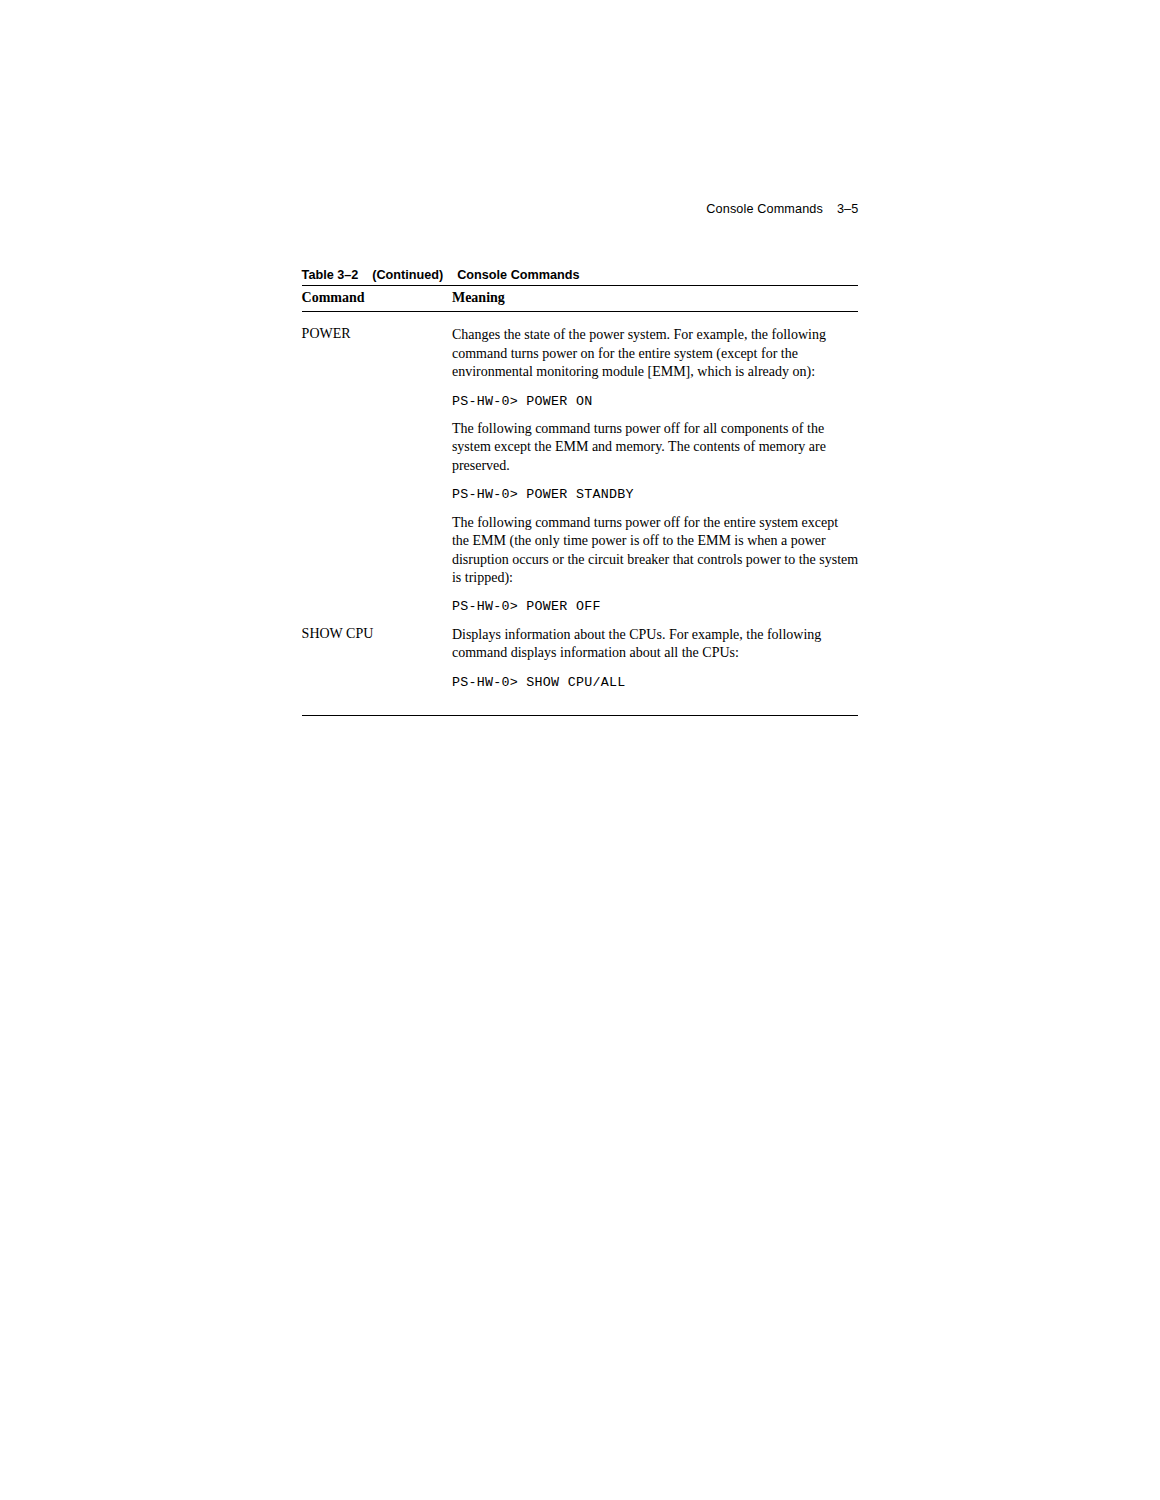Console Commands 3–5
Table 3–2 (Continued) Console Commands
| Command | Meaning |
| --- | --- |
| POWER | Changes the state of the power system. For example, the following command turns power on for the entire system (except for the environmental monitoring module [EMM], which is already on): PS-HW-0> POWER ON The following command turns power off for all components of the system except the EMM and memory. The contents of memory are preserved. PS-HW-0> POWER STANDBY The following command turns power off for the entire system except the EMM (the only time power is off to the EMM is when a power disruption occurs or the circuit breaker that controls power to the system is tripped): PS-HW-0> POWER OFF |
| SHOW CPU | Displays information about the CPUs. For example, the following command displays information about all the CPUs: PS-HW-0> SHOW CPU/ALL |